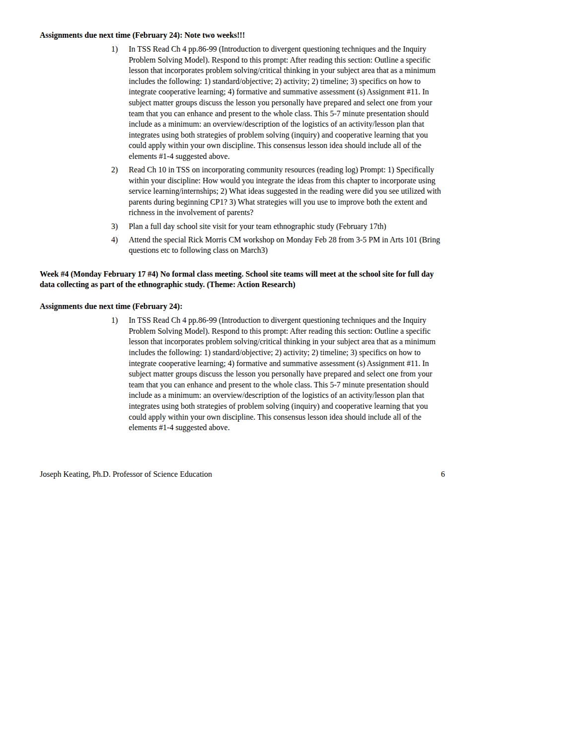Assignments due next time (February 24): Note two weeks!!!
In TSS Read Ch 4 pp.86-99 (Introduction to divergent questioning techniques and the Inquiry Problem Solving Model). Respond to this prompt: After reading this section: Outline a specific lesson that incorporates problem solving/critical thinking in your subject area that as a minimum includes the following: 1) standard/objective; 2) activity; 2) timeline; 3) specifics on how to integrate cooperative learning; 4) formative and summative assessment (s) Assignment #11. In subject matter groups discuss the lesson you personally have prepared and select one from your team that you can enhance and present to the whole class. This 5-7 minute presentation should include as a minimum: an overview/description of the logistics of an activity/lesson plan that integrates using both strategies of problem solving (inquiry) and cooperative learning that you could apply within your own discipline. This consensus lesson idea should include all of the elements #1-4 suggested above.
Read Ch 10 in TSS on incorporating community resources (reading log) Prompt: 1) Specifically within your discipline: How would you integrate the ideas from this chapter to incorporate using service learning/internships; 2) What ideas suggested in the reading were did you see utilized with parents during beginning CP1? 3) What strategies will you use to improve both the extent and richness in the involvement of parents?
Plan a full day school site visit for your team ethnographic study (February 17th)
Attend the special Rick Morris CM workshop on Monday Feb 28 from 3-5 PM in Arts 101 (Bring questions etc to following class on March3)
Week #4 (Monday February 17 #4) No formal class meeting. School site teams will meet at the school site for full day data collecting as part of the ethnographic study. (Theme: Action Research)
Assignments due next time (February 24):
In TSS Read Ch 4 pp.86-99 (Introduction to divergent questioning techniques and the Inquiry Problem Solving Model). Respond to this prompt: After reading this section: Outline a specific lesson that incorporates problem solving/critical thinking in your subject area that as a minimum includes the following: 1) standard/objective; 2) activity; 2) timeline; 3) specifics on how to integrate cooperative learning; 4) formative and summative assessment (s) Assignment #11. In subject matter groups discuss the lesson you personally have prepared and select one from your team that you can enhance and present to the whole class. This 5-7 minute presentation should include as a minimum: an overview/description of the logistics of an activity/lesson plan that integrates using both strategies of problem solving (inquiry) and cooperative learning that you could apply within your own discipline. This consensus lesson idea should include all of the elements #1-4 suggested above.
Joseph Keating, Ph.D. Professor of Science Education 6